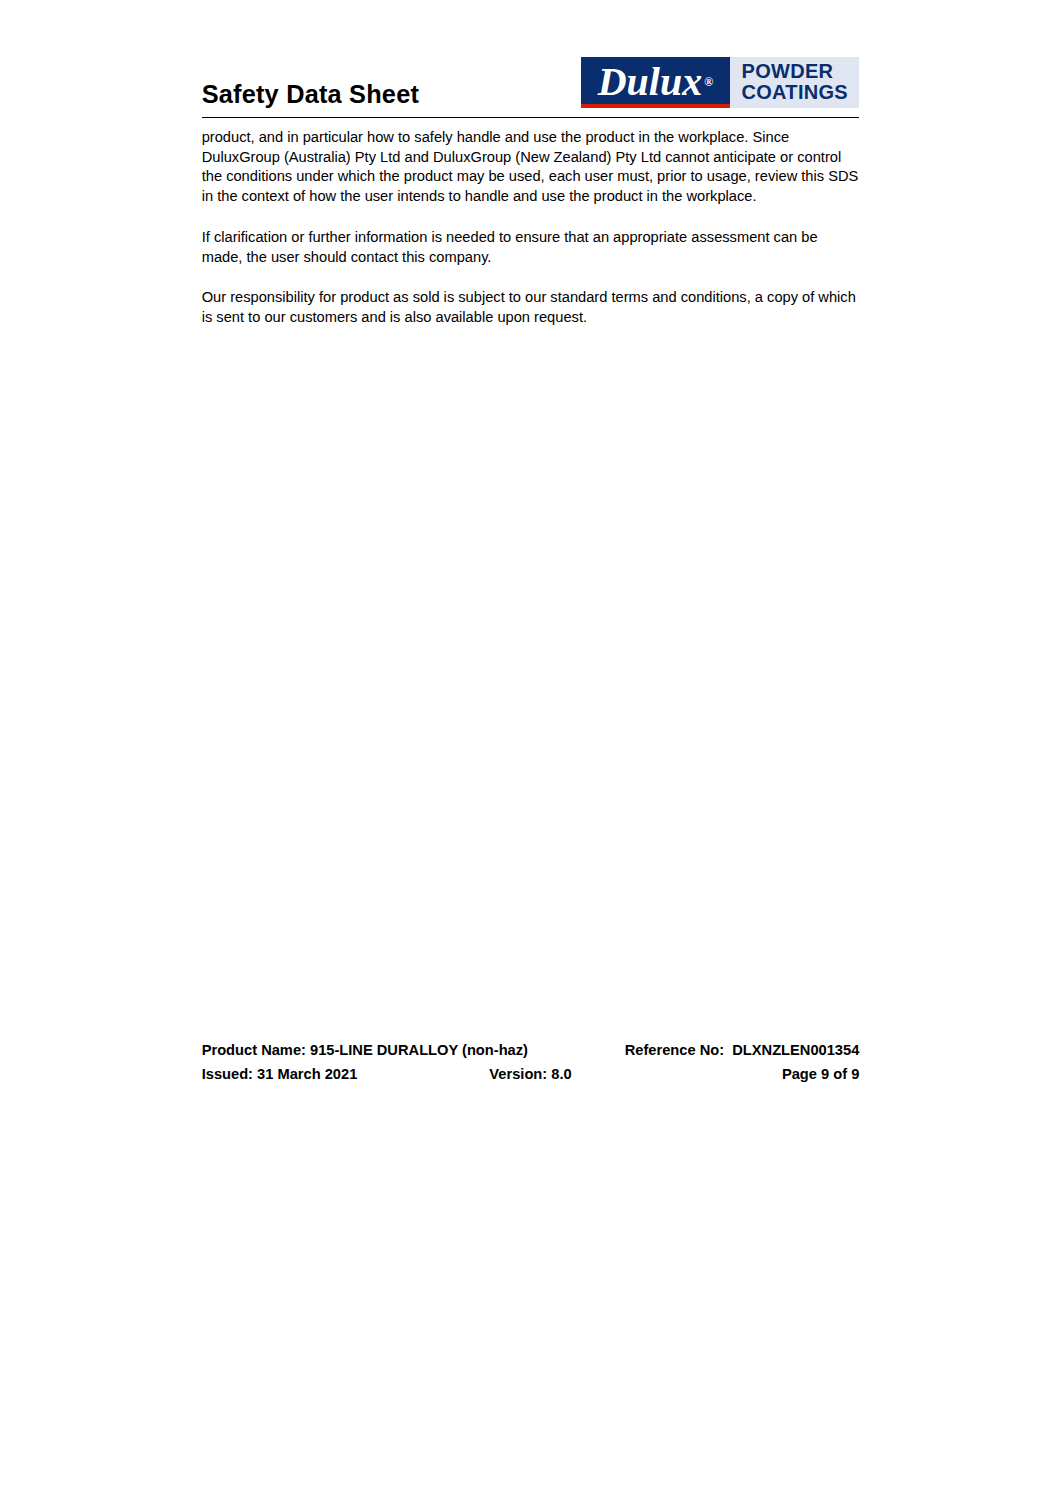Safety Data Sheet
Dulux®
POWDER COATINGS
product, and in particular how to safely handle and use the product in the workplace. Since DuluxGroup (Australia) Pty Ltd and DuluxGroup (New Zealand) Pty Ltd cannot anticipate or control the conditions under which the product may be used, each user must, prior to usage, review this SDS in the context of how the user intends to handle and use the product in the workplace.
If clarification or further information is needed to ensure that an appropriate assessment can be made, the user should contact this company.
Our responsibility for product as sold is subject to our standard terms and conditions, a copy of which is sent to our customers and is also available upon request.
Product Name: 915-LINE DURALLOY (non-haz) Reference No: DLXNZLEN001354
Issued: 31 March 2021 Version: 8.0 Page 9 of 9